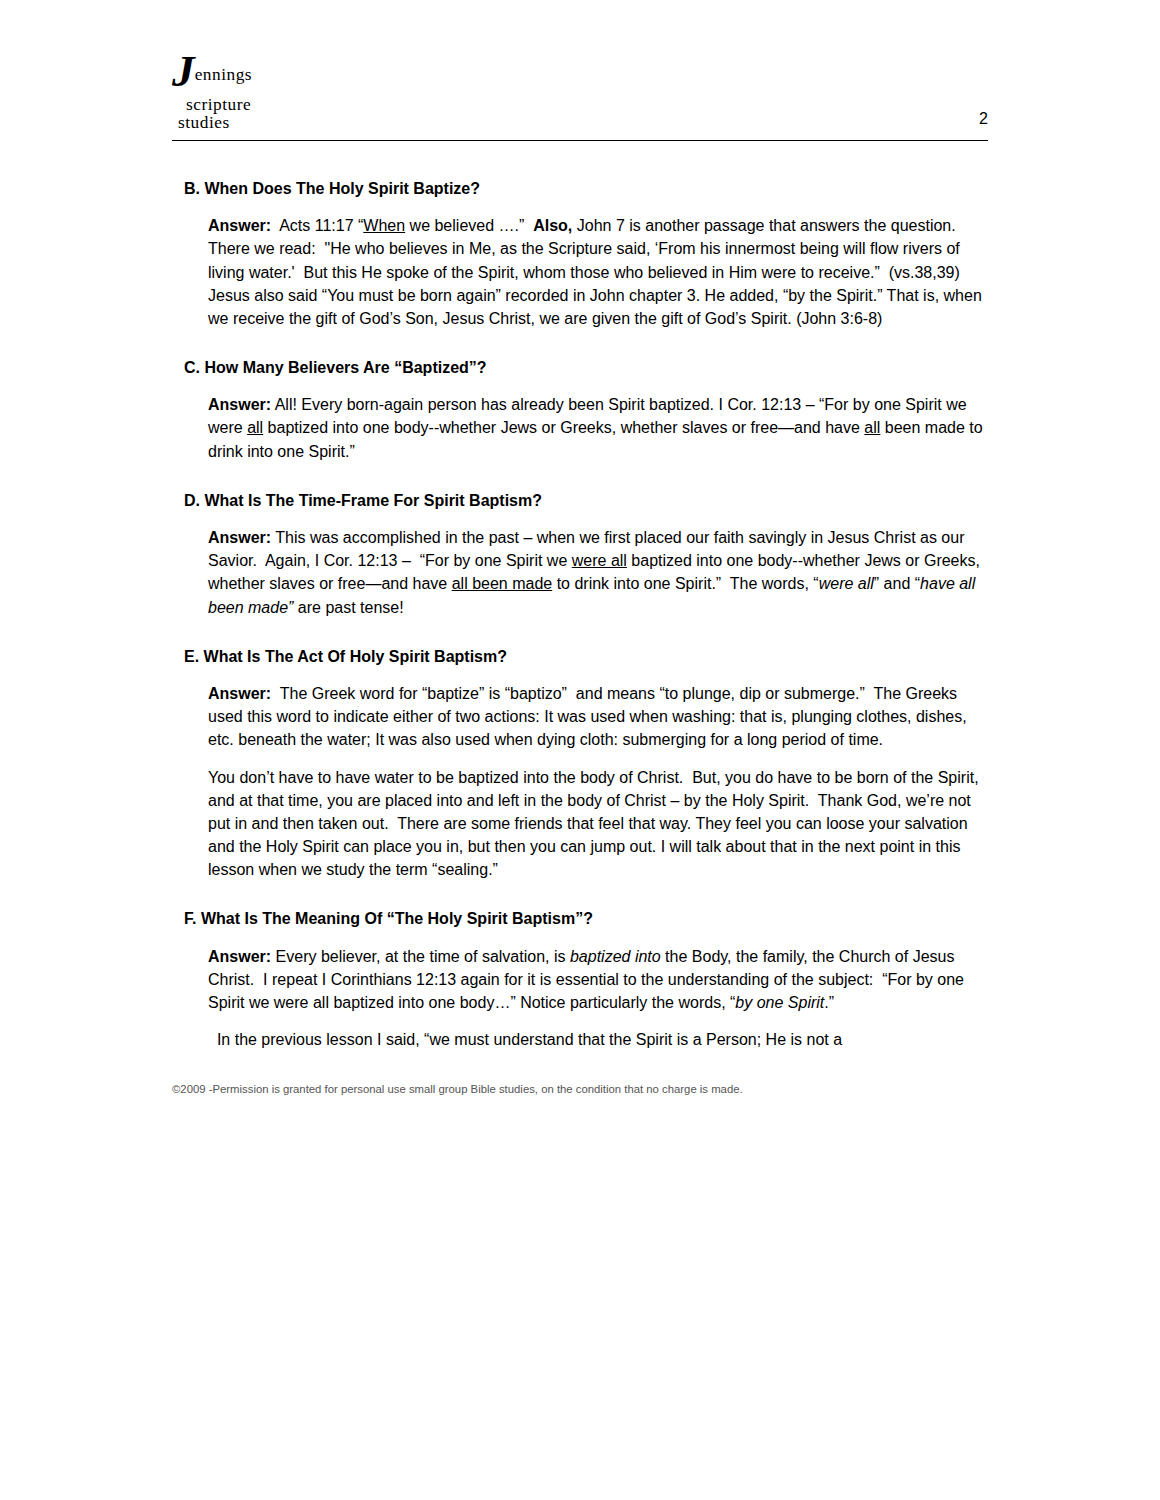Jennings scripture studies
2
B. When Does The Holy Spirit Baptize?
Answer: Acts 11:17 “When we believed ….” Also, John 7 is another passage that answers the question. There we read: "He who believes in Me, as the Scripture said, ‘From his innermost being will flow rivers of living water.' But this He spoke of the Spirit, whom those who believed in Him were to receive.” (vs.38,39) Jesus also said “You must be born again” recorded in John chapter 3. He added, “by the Spirit.” That is, when we receive the gift of God’s Son, Jesus Christ, we are given the gift of God’s Spirit. (John 3:6-8)
C. How Many Believers Are “Baptized”?
Answer: All! Every born-again person has already been Spirit baptized. I Cor. 12:13 – “For by one Spirit we were all baptized into one body--whether Jews or Greeks, whether slaves or free—and have all been made to drink into one Spirit.”
D. What Is The Time-Frame For Spirit Baptism?
Answer: This was accomplished in the past – when we first placed our faith savingly in Jesus Christ as our Savior. Again, I Cor. 12:13 – “For by one Spirit we were all baptized into one body--whether Jews or Greeks, whether slaves or free—and have all been made to drink into one Spirit.” The words, “were all” and “have all been made” are past tense!
E. What Is The Act Of Holy Spirit Baptism?
Answer: The Greek word for “baptize” is “baptizo” and means “to plunge, dip or submerge.” The Greeks used this word to indicate either of two actions: It was used when washing: that is, plunging clothes, dishes, etc. beneath the water; It was also used when dying cloth: submerging for a long period of time.
You don’t have to have water to be baptized into the body of Christ. But, you do have to be born of the Spirit, and at that time, you are placed into and left in the body of Christ – by the Holy Spirit. Thank God, we’re not put in and then taken out. There are some friends that feel that way. They feel you can loose your salvation and the Holy Spirit can place you in, but then you can jump out. I will talk about that in the next point in this lesson when we study the term “sealing.”
F. What Is The Meaning Of “The Holy Spirit Baptism”?
Answer: Every believer, at the time of salvation, is baptized into the Body, the family, the Church of Jesus Christ. I repeat I Corinthians 12:13 again for it is essential to the understanding of the subject: “For by one Spirit we were all baptized into one body…” Notice particularly the words, “by one Spirit.”
In the previous lesson I said, “we must understand that the Spirit is a Person; He is not a
©2009 -Permission is granted for personal use small group Bible studies, on the condition that no charge is made.